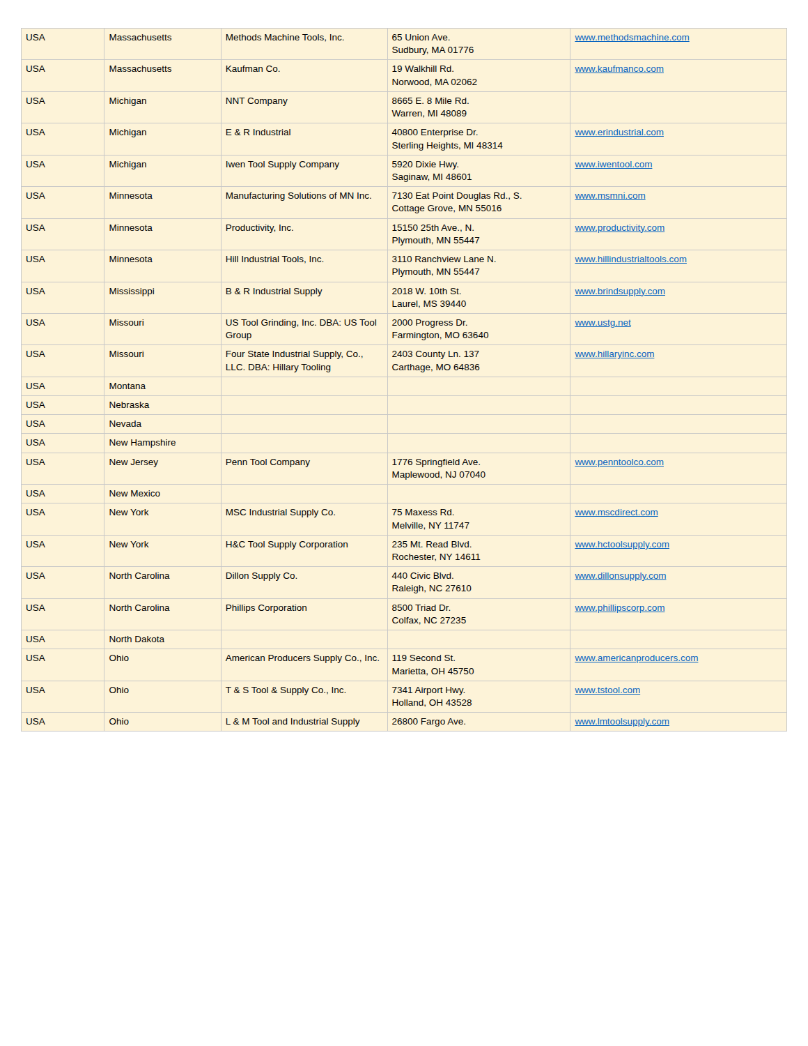| USA | Massachusetts | Methods Machine Tools, Inc. | 65 Union Ave. Sudbury, MA 01776 | www.methodsmachine.com |
| USA | Massachusetts | Kaufman Co. | 19 Walkhill Rd. Norwood, MA 02062 | www.kaufmanco.com |
| USA | Michigan | NNT Company | 8665 E. 8 Mile Rd. Warren, MI 48089 | |
| USA | Michigan | E & R Industrial | 40800 Enterprise Dr. Sterling Heights, MI 48314 | www.erindustrial.com |
| USA | Michigan | Iwen Tool Supply Company | 5920 Dixie Hwy. Saginaw, MI 48601 | www.iwentool.com |
| USA | Minnesota | Manufacturing Solutions of MN Inc. | 7130 Eat Point Douglas Rd., S. Cottage Grove, MN 55016 | www.msmni.com |
| USA | Minnesota | Productivity, Inc. | 15150 25th Ave., N. Plymouth, MN 55447 | www.productivity.com |
| USA | Minnesota | Hill Industrial Tools, Inc. | 3110 Ranchview Lane N. Plymouth, MN 55447 | www.hillindustrialtools.com |
| USA | Mississippi | B & R Industrial Supply | 2018 W. 10th St. Laurel, MS 39440 | www.brindsupply.com |
| USA | Missouri | US Tool Grinding, Inc. DBA: US Tool Group | 2000 Progress Dr. Farmington, MO 63640 | www.ustg.net |
| USA | Missouri | Four State Industrial Supply, Co., LLC. DBA: Hillary Tooling | 2403 County Ln. 137 Carthage, MO 64836 | www.hillaryinc.com |
| USA | Montana | | | |
| USA | Nebraska | | | |
| USA | Nevada | | | |
| USA | New Hampshire | | | |
| USA | New Jersey | Penn Tool Company | 1776 Springfield Ave. Maplewood, NJ 07040 | www.penntoolco.com |
| USA | New Mexico | | | |
| USA | New York | MSC Industrial Supply Co. | 75 Maxess Rd. Melville, NY 11747 | www.mscdirect.com |
| USA | New York | H&C Tool Supply Corporation | 235 Mt. Read Blvd. Rochester, NY 14611 | www.hctoolsupply.com |
| USA | North Carolina | Dillon Supply Co. | 440 Civic Blvd. Raleigh, NC 27610 | www.dillonsupply.com |
| USA | North Carolina | Phillips Corporation | 8500 Triad Dr. Colfax, NC 27235 | www.phillipscorp.com |
| USA | North Dakota | | | |
| USA | Ohio | American Producers Supply Co., Inc. | 119 Second St. Marietta, OH 45750 | www.americanproducers.com |
| USA | Ohio | T & S Tool & Supply Co., Inc. | 7341 Airport Hwy. Holland, OH 43528 | www.tstool.com |
| USA | Ohio | L & M Tool and Industrial Supply | 26800 Fargo Ave. | www.lmtoolsupply.com |